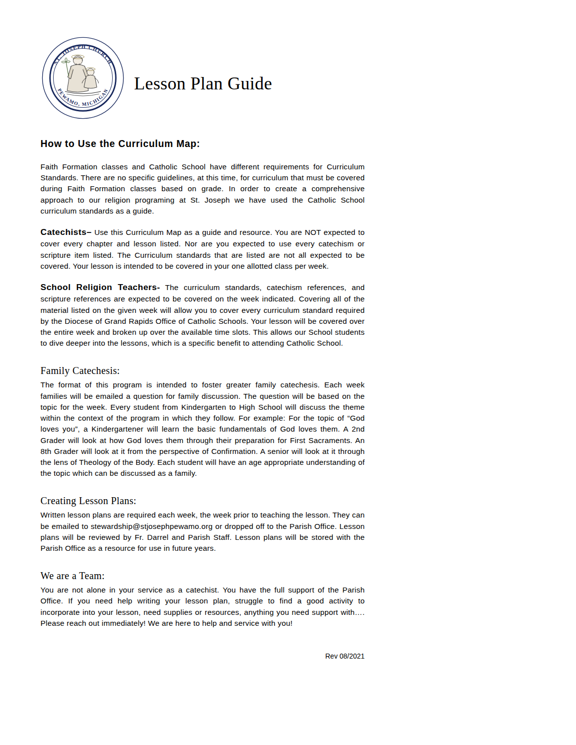ST. JOSEPH CHURCH PEWAMO, MICHIGAN
Lesson Plan Guide
How to Use the Curriculum Map:
Faith Formation classes and Catholic School have different requirements for Curriculum Standards. There are no specific guidelines, at this time, for curriculum that must be covered during Faith Formation classes based on grade. In order to create a comprehensive approach to our religion programing at St. Joseph we have used the Catholic School curriculum standards as a guide.
Catechists– Use this Curriculum Map as a guide and resource. You are NOT expected to cover every chapter and lesson listed. Nor are you expected to use every catechism or scripture item listed. The Curriculum standards that are listed are not all expected to be covered. Your lesson is intended to be covered in your one allotted class per week.
School Religion Teachers- The curriculum standards, catechism references, and scripture references are expected to be covered on the week indicated. Covering all of the material listed on the given week will allow you to cover every curriculum standard required by the Diocese of Grand Rapids Office of Catholic Schools. Your lesson will be covered over the entire week and broken up over the available time slots. This allows our School students to dive deeper into the lessons, which is a specific benefit to attending Catholic School.
Family Catechesis:
The format of this program is intended to foster greater family catechesis. Each week families will be emailed a question for family discussion. The question will be based on the topic for the week. Every student from Kindergarten to High School will discuss the theme within the context of the program in which they follow. For example: For the topic of “God loves you”, a Kindergartener will learn the basic fundamentals of God loves them. A 2nd Grader will look at how God loves them through their preparation for First Sacraments. An 8th Grader will look at it from the perspective of Confirmation. A senior will look at it through the lens of Theology of the Body. Each student will have an age appropriate understanding of the topic which can be discussed as a family.
Creating Lesson Plans:
Written lesson plans are required each week, the week prior to teaching the lesson. They can be emailed to stewardship@stjosephpewamo.org or dropped off to the Parish Office. Lesson plans will be reviewed by Fr. Darrel and Parish Staff. Lesson plans will be stored with the Parish Office as a resource for use in future years.
We are a Team:
You are not alone in your service as a catechist. You have the full support of the Parish Office. If you need help writing your lesson plan, struggle to find a good activity to incorporate into your lesson, need supplies or resources, anything you need support with…. Please reach out immediately! We are here to help and service with you!
Rev 08/2021